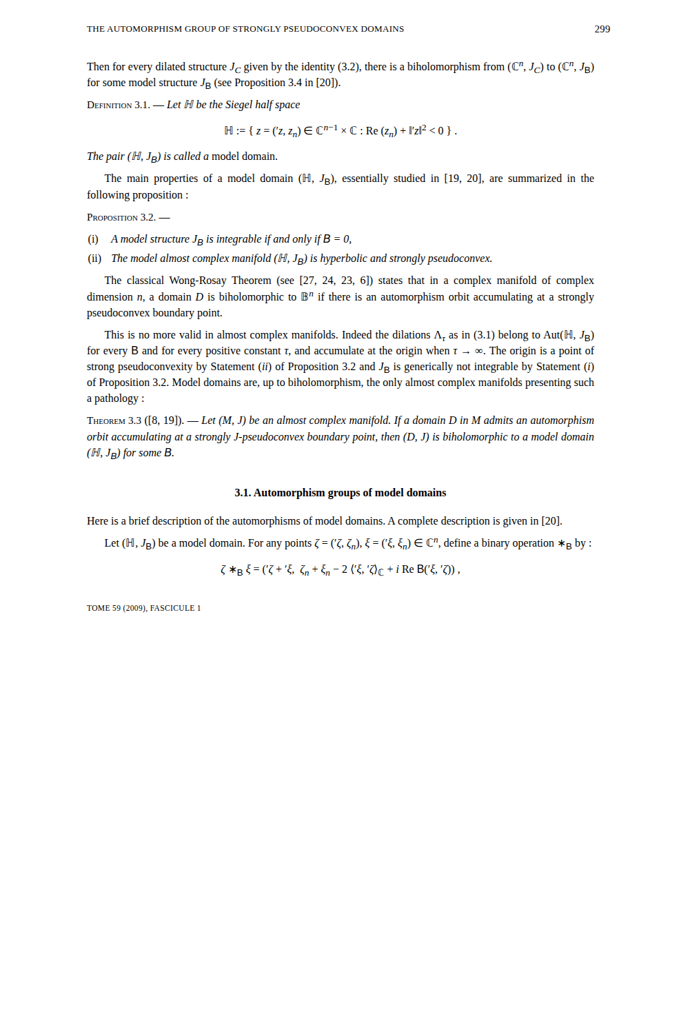THE AUTOMORPHISM GROUP OF STRONGLY PSEUDOCONVEX DOMAINS299
Then for every dilated structure JC given by the identity (3.2), there is a biholomorphism from (ℂn, JC) to (ℂn, JB) for some model structure JB (see Proposition 3.4 in [20]).
Definition 3.1. — Let ℍ be the Siegel half space
ℍ := { z = (′z, zn) ∈ ℂn−1 × ℂ : Re (zn) + ‖′z‖2 < 0 } .
The pair (ℍ, JB) is called a model domain.
The main properties of a model domain (ℍ, JB), essentially studied in [19, 20], are summarized in the following proposition :
Proposition 3.2. —
(i) A model structure JB is integrable if and only if B = 0,
(ii) The model almost complex manifold (ℍ, JB) is hyperbolic and strongly pseudoconvex.
The classical Wong-Rosay Theorem (see [27, 24, 23, 6]) states that in a complex manifold of complex dimension n, a domain D is biholomorphic to 𝔹n if there is an automorphism orbit accumulating at a strongly pseudoconvex boundary point.
This is no more valid in almost complex manifolds. Indeed the dilations Λτ as in (3.1) belong to Aut(ℍ, JB) for every B and for every positive constant τ, and accumulate at the origin when τ → ∞. The origin is a point of strong pseudoconvexity by Statement (ii) of Proposition 3.2 and JB is generically not integrable by Statement (i) of Proposition 3.2. Model domains are, up to biholomorphism, the only almost complex manifolds presenting such a pathology :
Theorem 3.3 ([8, 19]). — Let (M, J) be an almost complex manifold. If a domain D in M admits an automorphism orbit accumulating at a strongly J-pseudoconvex boundary point, then (D, J) is biholomorphic to a model domain (ℍ, JB) for some B.
3.1. Automorphism groups of model domains
Here is a brief description of the automorphisms of model domains. A complete description is given in [20].
Let (ℍ, JB) be a model domain. For any points ζ = (′ζ, ζn), ξ = (′ξ, ξn) ∈ ℂn, define a binary operation ∗B by :
ζ ∗B ξ = (′ζ + ′ξ, ζn + ξn − 2 ⟨′ξ, ′ζ⟩ℂ + i Re B(′ξ, ′ζ)) ,
TOME 59 (2009), FASCICULE 1